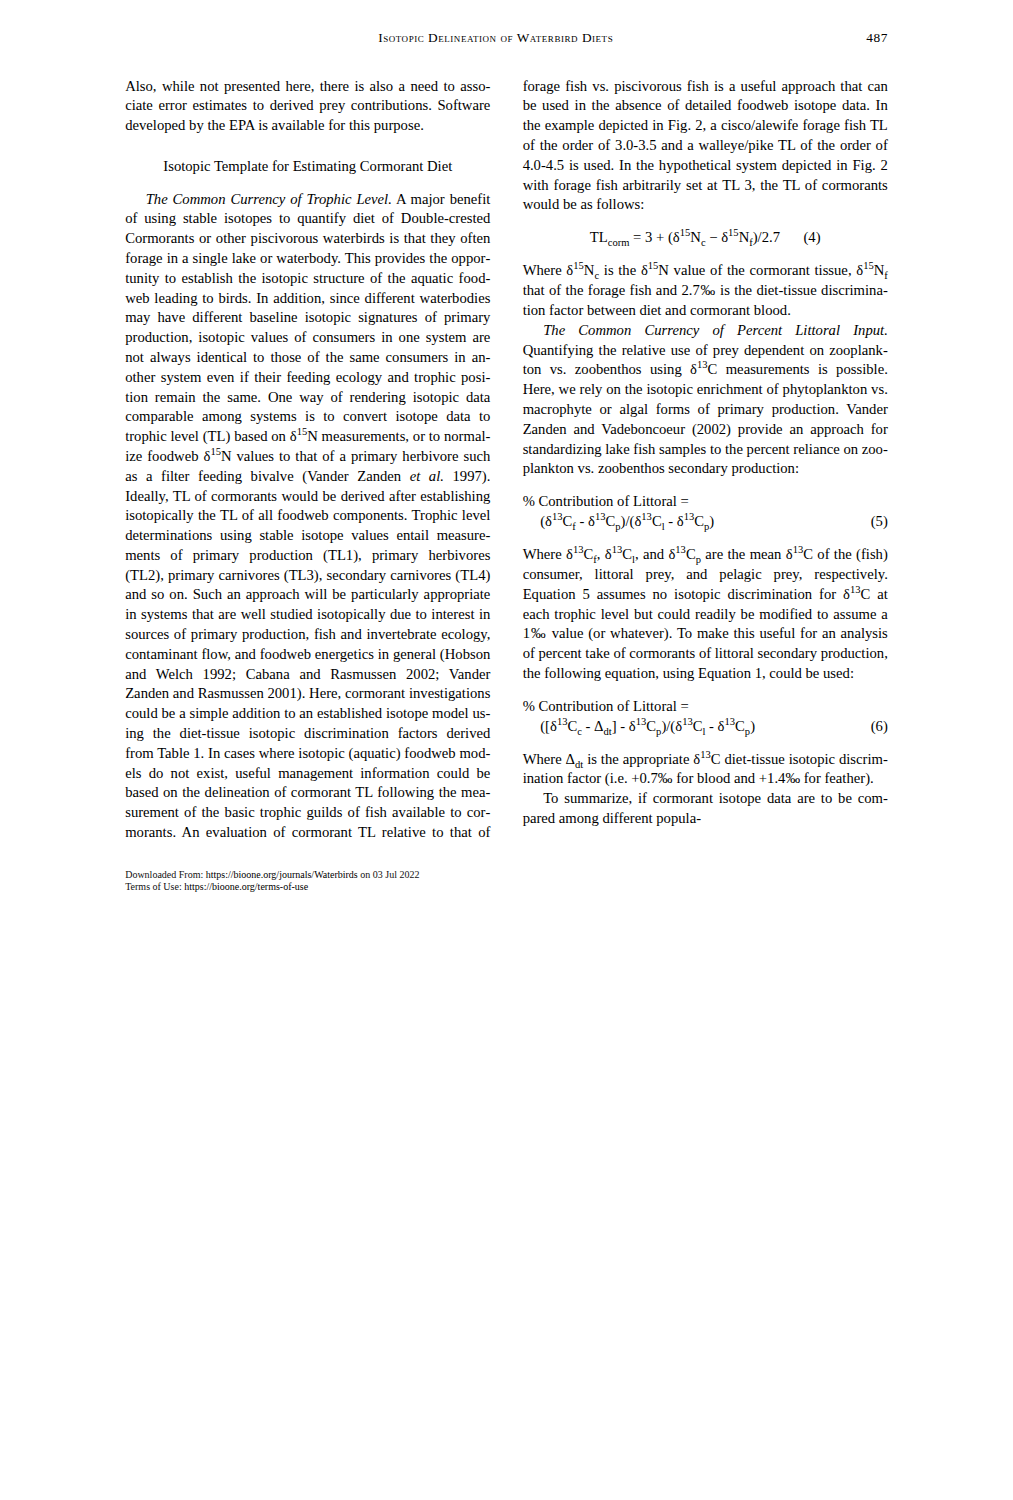Isotopic Delineation of Waterbird Diets 487
Also, while not presented here, there is also a need to associate error estimates to derived prey contributions. Software developed by the EPA is available for this purpose.
Isotopic Template for Estimating Cormorant Diet
The Common Currency of Trophic Level. A major benefit of using stable isotopes to quantify diet of Double-crested Cormorants or other piscivorous waterbirds is that they often forage in a single lake or waterbody. This provides the opportunity to establish the isotopic structure of the aquatic foodweb leading to birds. In addition, since different waterbodies may have different baseline isotopic signatures of primary production, isotopic values of consumers in one system are not always identical to those of the same consumers in another system even if their feeding ecology and trophic position remain the same. One way of rendering isotopic data comparable among systems is to convert isotope data to trophic level (TL) based on δ15N measurements, or to normalize foodweb δ15N values to that of a primary herbivore such as a filter feeding bivalve (Vander Zanden et al. 1997). Ideally, TL of cormorants would be derived after establishing isotopically the TL of all foodweb components. Trophic level determinations using stable isotope values entail measurements of primary production (TL1), primary herbivores (TL2), primary carnivores (TL3), secondary carnivores (TL4) and so on. Such an approach will be particularly appropriate in systems that are well studied isotopically due to interest in sources of primary production, fish and invertebrate ecology, contaminant flow, and foodweb energetics in general (Hobson and Welch 1992; Cabana and Rasmussen 2002; Vander Zanden and Rasmussen 2001). Here, cormorant investigations could be a simple addition to an established isotope model using the diet-tissue isotopic discrimination factors derived from Table 1. In cases where isotopic (aquatic) foodweb models do not exist, useful management information could be based on the delineation of cormorant TL following the measurement of the basic trophic guilds of fish available to cormorants. An evaluation of cormorant TL relative to that of forage fish vs. piscivorous fish is a useful approach that can be used in the absence of detailed foodweb isotope data. In the example depicted in Fig. 2, a cisco/alewife forage fish TL of the order of 3.0-3.5 and a walleye/pike TL of the order of 4.0-4.5 is used. In the hypothetical system depicted in Fig. 2 with forage fish arbitrarily set at TL 3, the TL of cormorants would be as follows:
TLcorm = 3 + (δ15Nc − δ15Nf)/2.7(4)
Where δ15Nc is the δ15N value of the cormorant tissue, δ15Nf that of the forage fish and 2.7‰ is the diet-tissue discrimination factor between diet and cormorant blood.
The Common Currency of Percent Littoral Input. Quantifying the relative use of prey dependent on zooplankton vs. zoobenthos using δ13C measurements is possible. Here, we rely on the isotopic enrichment of phytoplankton vs. macrophyte or algal forms of primary production. Vander Zanden and Vadeboncoeur (2002) provide an approach for standardizing lake fish samples to the percent reliance on zooplankton vs. zoobenthos secondary production:
% Contribution of Littoral = (δ13Cf - δ13Cp)/(δ13Cl - δ13Cp)(5)
Where δ13Cf, δ13Cl, and δ13Cp are the mean δ13C of the (fish) consumer, littoral prey, and pelagic prey, respectively. Equation 5 assumes no isotopic discrimination for δ13C at each trophic level but could readily be modified to assume a 1‰ value (or whatever). To make this useful for an analysis of percent take of cormorants of littoral secondary production, the following equation, using Equation 1, could be used:
% Contribution of Littoral = ([δ13Cc - Δdt] - δ13Cp)/(δ13Cl - δ13Cp)(6)
Where Δdt is the appropriate δ13C diet-tissue isotopic discrimination factor (i.e. +0.7‰ for blood and +1.4‰ for feather).
To summarize, if cormorant isotope data are to be compared among different popula-
Downloaded From: https://bioone.org/journals/Waterbirds on 03 Jul 2022
Terms of Use: https://bioone.org/terms-of-use